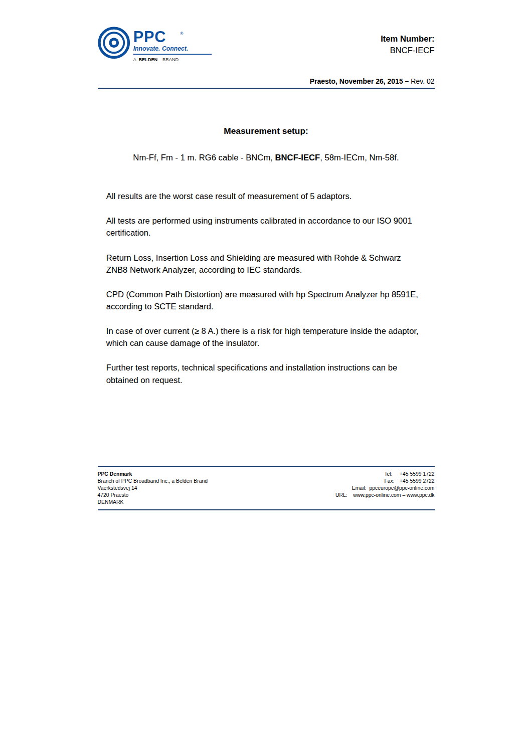PPC ® Innovate. Connect. A BELDEN BRAND
Item Number:
BNCF-IECF
Praesto, November 26, 2015 – Rev. 02
Measurement setup:
Nm-Ff, Fm - 1 m. RG6 cable - BNCm, BNCF-IECF, 58m-IECm, Nm-58f.
All results are the worst case result of measurement of 5 adaptors.
All tests are performed using instruments calibrated in accordance to our ISO 9001 certification.
Return Loss, Insertion Loss and Shielding are measured with Rohde & Schwarz ZNB8 Network Analyzer, according to IEC standards.
CPD (Common Path Distortion) are measured with hp Spectrum Analyzer hp 8591E, according to SCTE standard.
In case of over current (≥ 8 A.) there is a risk for high temperature inside the adaptor, which can cause damage of the insulator.
Further test reports, technical specifications and installation instructions can be obtained on request.
| PPC Denmark Branch of PPC Broadband Inc., a Belden Brand Vaerkstedsvej 14 4720 Praesto DENMARK | Tel: +45 5599 1722 Fax: +45 5599 2722 Email: ppceurope@ppc-online.com URL: www.ppc-online.com – www.ppc.dk |